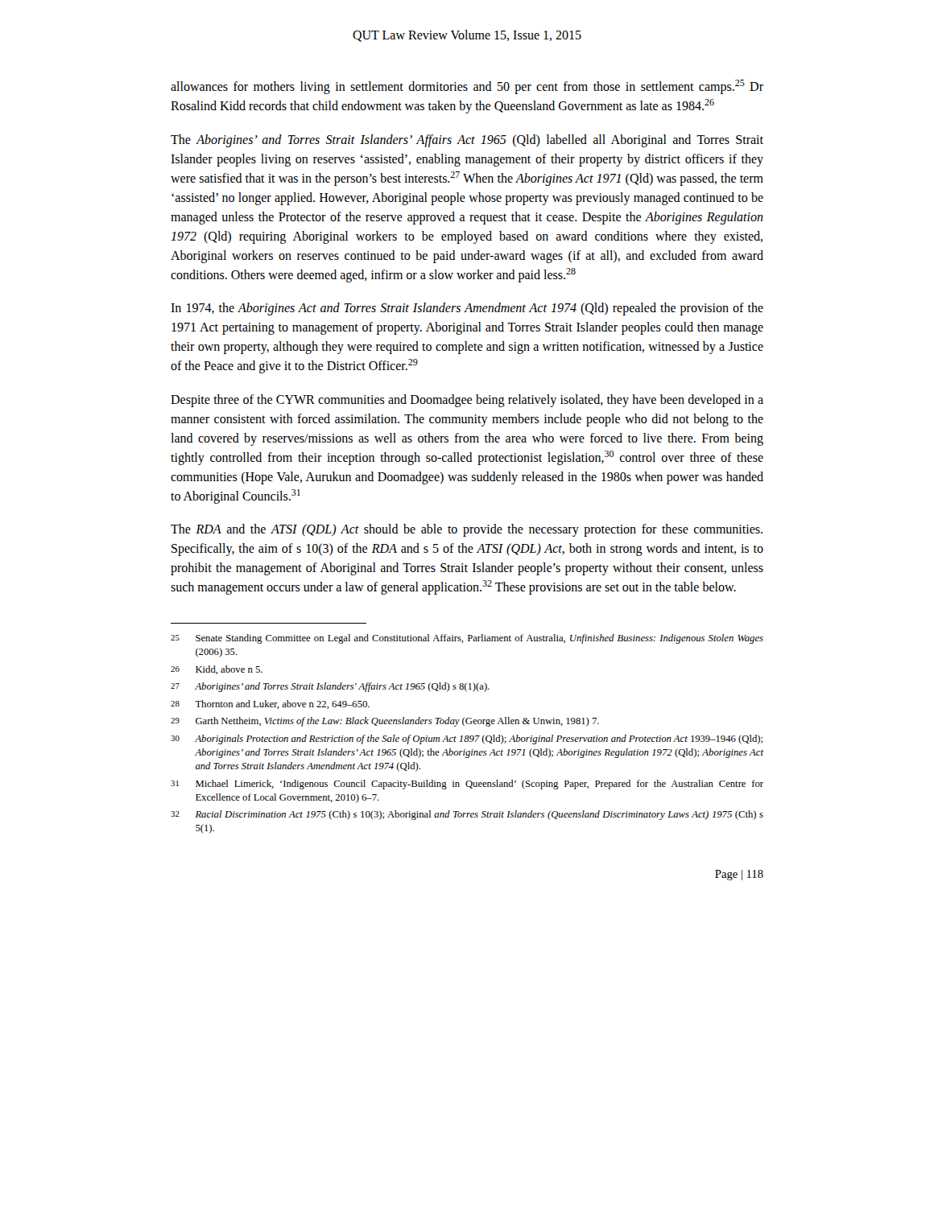QUT Law Review Volume 15, Issue 1, 2015
allowances for mothers living in settlement dormitories and 50 per cent from those in settlement camps.25 Dr Rosalind Kidd records that child endowment was taken by the Queensland Government as late as 1984.26
The Aborigines’ and Torres Strait Islanders’ Affairs Act 1965 (Qld) labelled all Aboriginal and Torres Strait Islander peoples living on reserves ‘assisted’, enabling management of their property by district officers if they were satisfied that it was in the person’s best interests.27 When the Aborigines Act 1971 (Qld) was passed, the term ‘assisted’ no longer applied. However, Aboriginal people whose property was previously managed continued to be managed unless the Protector of the reserve approved a request that it cease. Despite the Aborigines Regulation 1972 (Qld) requiring Aboriginal workers to be employed based on award conditions where they existed, Aboriginal workers on reserves continued to be paid under-award wages (if at all), and excluded from award conditions. Others were deemed aged, infirm or a slow worker and paid less.28
In 1974, the Aborigines Act and Torres Strait Islanders Amendment Act 1974 (Qld) repealed the provision of the 1971 Act pertaining to management of property. Aboriginal and Torres Strait Islander peoples could then manage their own property, although they were required to complete and sign a written notification, witnessed by a Justice of the Peace and give it to the District Officer.29
Despite three of the CYWR communities and Doomadgee being relatively isolated, they have been developed in a manner consistent with forced assimilation. The community members include people who did not belong to the land covered by reserves/missions as well as others from the area who were forced to live there. From being tightly controlled from their inception through so-called protectionist legislation,30 control over three of these communities (Hope Vale, Aurukun and Doomadgee) was suddenly released in the 1980s when power was handed to Aboriginal Councils.31
The RDA and the ATSI (QDL) Act should be able to provide the necessary protection for these communities. Specifically, the aim of s 10(3) of the RDA and s 5 of the ATSI (QDL) Act, both in strong words and intent, is to prohibit the management of Aboriginal and Torres Strait Islander people’s property without their consent, unless such management occurs under a law of general application.32 These provisions are set out in the table below.
25 Senate Standing Committee on Legal and Constitutional Affairs, Parliament of Australia, Unfinished Business: Indigenous Stolen Wages (2006) 35.
26 Kidd, above n 5.
27 Aborigines’ and Torres Strait Islanders' Affairs Act 1965 (Qld) s 8(1)(a).
28 Thornton and Luker, above n 22, 649–650.
29 Garth Nettheim, Victims of the Law: Black Queenslanders Today (George Allen & Unwin, 1981) 7.
30 Aboriginals Protection and Restriction of the Sale of Opium Act 1897 (Qld); Aboriginal Preservation and Protection Act 1939–1946 (Qld); Aborigines’ and Torres Strait Islanders’ Act 1965 (Qld); the Aborigines Act 1971 (Qld); Aborigines Regulation 1972 (Qld); Aborigines Act and Torres Strait Islanders Amendment Act 1974 (Qld).
31 Michael Limerick, ‘Indigenous Council Capacity-Building in Queensland’ (Scoping Paper, Prepared for the Australian Centre for Excellence of Local Government, 2010) 6–7.
32 Racial Discrimination Act 1975 (Cth) s 10(3); Aboriginal and Torres Strait Islanders (Queensland Discriminatory Laws Act) 1975 (Cth) s 5(1).
Page | 118